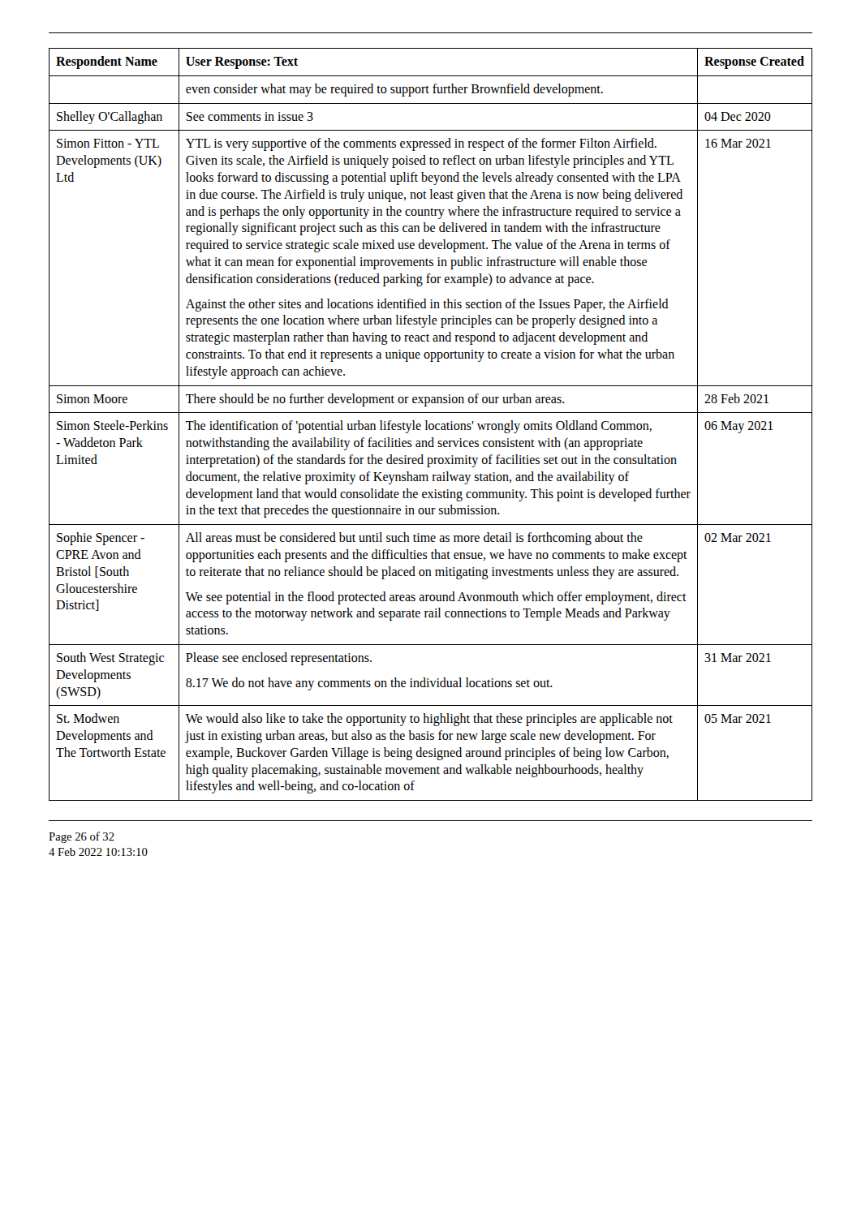| Respondent Name | User Response: Text | Response Created |
| --- | --- | --- |
| | even consider what may be required to support further Brownfield development. | |
| Shelley O'Callaghan | See comments in issue 3 | 04 Dec 2020 |
| Simon Fitton - YTL Developments (UK) Ltd | YTL is very supportive of the comments expressed in respect of the former Filton Airfield. Given its scale, the Airfield is uniquely poised to reflect on urban lifestyle principles and YTL looks forward to discussing a potential uplift beyond the levels already consented with the LPA in due course. The Airfield is truly unique, not least given that the Arena is now being delivered and is perhaps the only opportunity in the country where the infrastructure required to service a regionally significant project such as this can be delivered in tandem with the infrastructure required to service strategic scale mixed use development. The value of the Arena in terms of what it can mean for exponential improvements in public infrastructure will enable those densification considerations (reduced parking for example) to advance at pace. Against the other sites and locations identified in this section of the Issues Paper, the Airfield represents the one location where urban lifestyle principles can be properly designed into a strategic masterplan rather than having to react and respond to adjacent development and constraints. To that end it represents a unique opportunity to create a vision for what the urban lifestyle approach can achieve. | 16 Mar 2021 |
| Simon Moore | There should be no further development or expansion of our urban areas. | 28 Feb 2021 |
| Simon Steele-Perkins - Waddeton Park Limited | The identification of 'potential urban lifestyle locations' wrongly omits Oldland Common, notwithstanding the availability of facilities and services consistent with (an appropriate interpretation) of the standards for the desired proximity of facilities set out in the consultation document, the relative proximity of Keynsham railway station, and the availability of development land that would consolidate the existing community. This point is developed further in the text that precedes the questionnaire in our submission. | 06 May 2021 |
| Sophie Spencer - CPRE Avon and Bristol [South Gloucestershire District] | All areas must be considered but until such time as more detail is forthcoming about the opportunities each presents and the difficulties that ensue, we have no comments to make except to reiterate that no reliance should be placed on mitigating investments unless they are assured. We see potential in the flood protected areas around Avonmouth which offer employment, direct access to the motorway network and separate rail connections to Temple Meads and Parkway stations. | 02 Mar 2021 |
| South West Strategic Developments (SWSD) | Please see enclosed representations. 8.17 We do not have any comments on the individual locations set out. | 31 Mar 2021 |
| St. Modwen Developments and The Tortworth Estate | We would also like to take the opportunity to highlight that these principles are applicable not just in existing urban areas, but also as the basis for new large scale new development. For example, Buckover Garden Village is being designed around principles of being low Carbon, high quality placemaking, sustainable movement and walkable neighbourhoods, healthy lifestyles and well-being, and co-location of | 05 Mar 2021 |
Page 26 of 32
4 Feb 2022 10:13:10